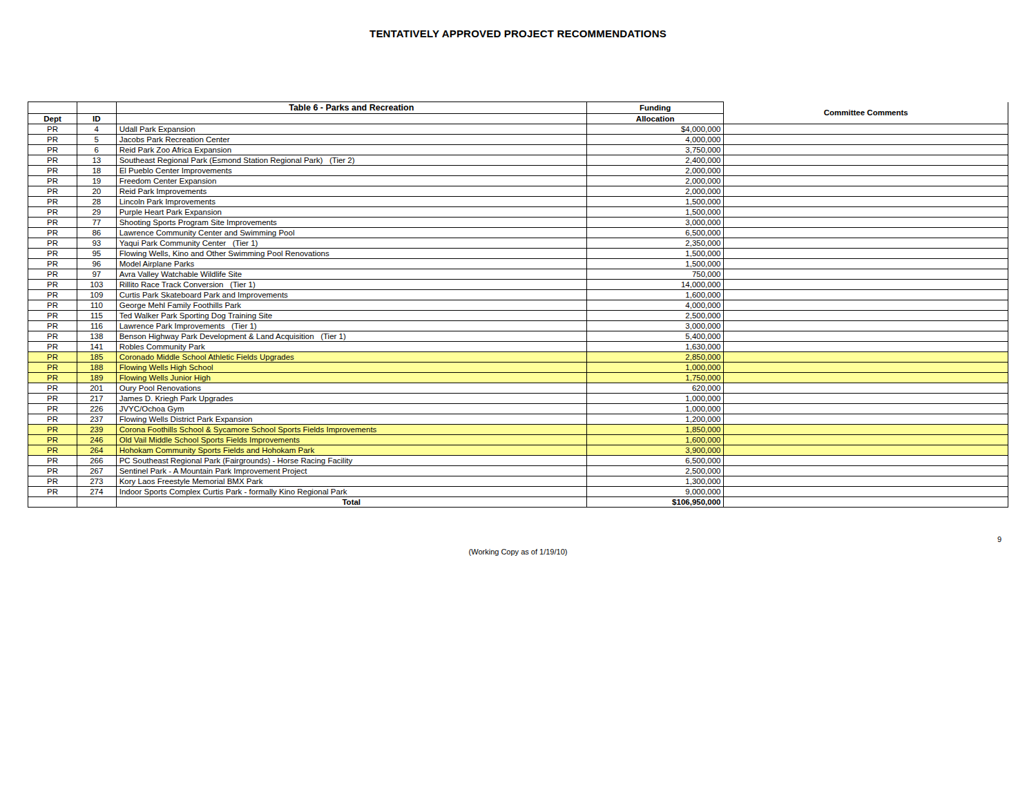TENTATIVELY APPROVED PROJECT RECOMMENDATIONS
| | | Table 6 - Parks and Recreation | Funding | Committee Comments |
| --- | --- | --- | --- | --- |
| Dept | ID | | Allocation |
| PR | 4 | Udall Park Expansion | $4,000,000 | |
| PR | 5 | Jacobs Park Recreation Center | 4,000,000 | |
| PR | 6 | Reid Park Zoo Africa Expansion | 3,750,000 | |
| PR | 13 | Southeast Regional Park (Esmond Station Regional Park) (Tier 2) | 2,400,000 | |
| PR | 18 | El Pueblo Center Improvements | 2,000,000 | |
| PR | 19 | Freedom Center Expansion | 2,000,000 | |
| PR | 20 | Reid Park Improvements | 2,000,000 | |
| PR | 28 | Lincoln Park Improvements | 1,500,000 | |
| PR | 29 | Purple Heart Park Expansion | 1,500,000 | |
| PR | 77 | Shooting Sports Program Site Improvements | 3,000,000 | |
| PR | 86 | Lawrence Community Center and Swimming Pool | 6,500,000 | |
| PR | 93 | Yaqui Park Community Center (Tier 1) | 2,350,000 | |
| PR | 95 | Flowing Wells, Kino and Other Swimming Pool Renovations | 1,500,000 | |
| PR | 96 | Model Airplane Parks | 1,500,000 | |
| PR | 97 | Avra Valley Watchable Wildlife Site | 750,000 | |
| PR | 103 | Rillito Race Track Conversion (Tier 1) | 14,000,000 | |
| PR | 109 | Curtis Park Skateboard Park and Improvements | 1,600,000 | |
| PR | 110 | George Mehl Family Foothills Park | 4,000,000 | |
| PR | 115 | Ted Walker Park Sporting Dog Training Site | 2,500,000 | |
| PR | 116 | Lawrence Park Improvements (Tier 1) | 3,000,000 | |
| PR | 138 | Benson Highway Park Development & Land Acquisition (Tier 1) | 5,400,000 | |
| PR | 141 | Robles Community Park | 1,630,000 | |
| PR | 185 | Coronado Middle School Athletic Fields Upgrades | 2,850,000 | |
| PR | 188 | Flowing Wells High School | 1,000,000 | |
| PR | 189 | Flowing Wells Junior High | 1,750,000 | |
| PR | 201 | Oury Pool Renovations | 620,000 | |
| PR | 217 | James D. Kriegh Park Upgrades | 1,000,000 | |
| PR | 226 | JVYC/Ochoa Gym | 1,000,000 | |
| PR | 237 | Flowing Wells District Park Expansion | 1,200,000 | |
| PR | 239 | Corona Foothills School & Sycamore School Sports Fields Improvements | 1,850,000 | |
| PR | 246 | Old Vail Middle School Sports Fields Improvements | 1,600,000 | |
| PR | 264 | Hohokam Community Sports Fields and Hohokam Park | 3,900,000 | |
| PR | 266 | PC Southeast Regional Park (Fairgrounds) - Horse Racing Facility | 6,500,000 | |
| PR | 267 | Sentinel Park - A Mountain Park Improvement Project | 2,500,000 | |
| PR | 273 | Kory Laos Freestyle Memorial BMX Park | 1,300,000 | |
| PR | 274 | Indoor Sports Complex Curtis Park - formally Kino Regional Park | 9,000,000 | |
| | | Total | $106,950,000 | |
9
(Working Copy as of 1/19/10)